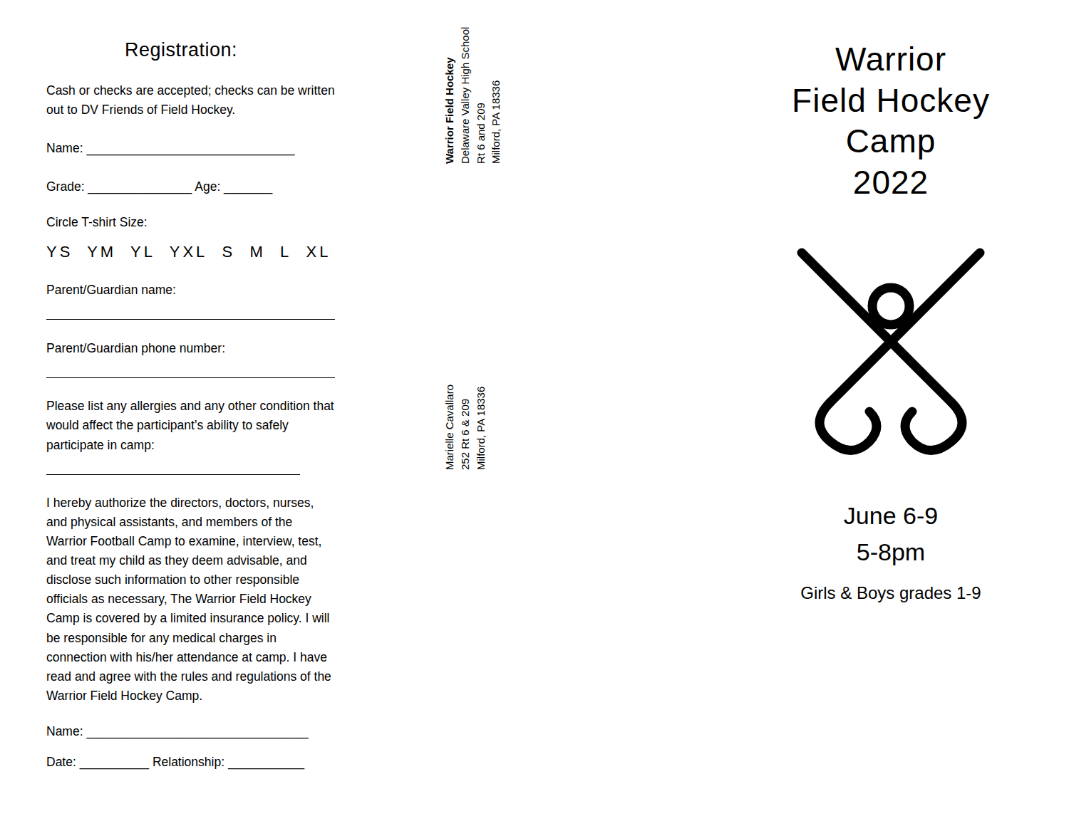Registration:
Cash or checks are accepted; checks can be written out to DV Friends of Field Hockey.
Name: ______________________________
Grade: _______________ Age: _______
Circle T-shirt Size:
YS YM YL YXL S M L XL
Parent/Guardian name:
Parent/Guardian phone number:
Please list any allergies and any other condition that would affect the participant’s ability to safely participate in camp:
I hereby authorize the directors, doctors, nurses, and physical assistants, and members of the Warrior Football Camp to examine, interview, test, and treat my child as they deem advisable, and disclose such information to other responsible officials as necessary, The Warrior Field Hockey Camp is covered by a limited insurance policy. I will be responsible for any medical charges in connection with his/her attendance at camp. I have read and agree with the rules and regulations of the Warrior Field Hockey Camp.
Name: ________________________________
Date: __________ Relationship: ___________
Warrior Field Hockey
Delaware Valley High School
Rt 6 and 209
Milford, PA 18336
Marielle Cavallaro
252 Rt 6 & 209
Milford, PA 18336
Warrior
Field Hockey
Camp
2022
June 6-9
5-8pm Girls & Boys grades 1-9